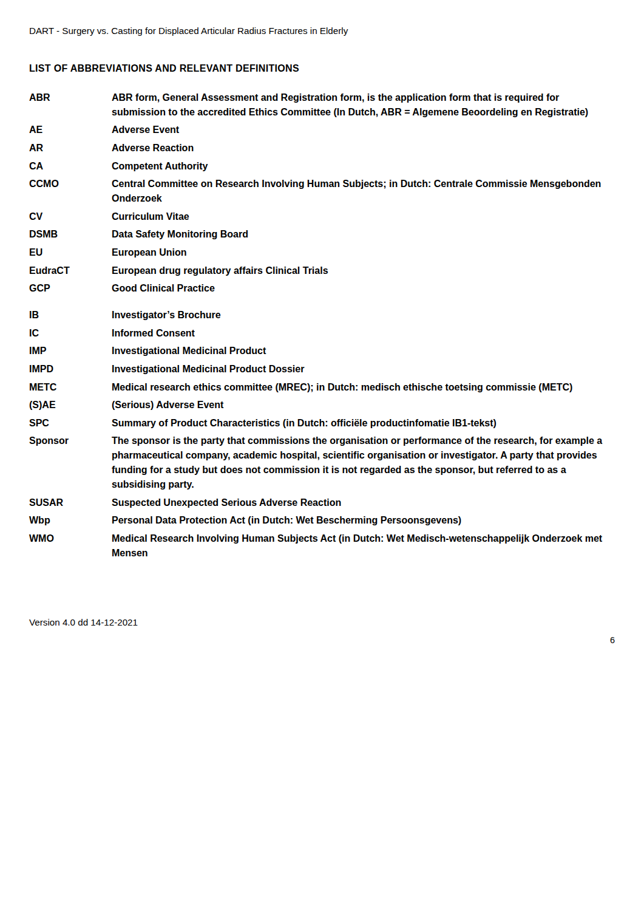DART - Surgery vs. Casting for Displaced Articular Radius Fractures in Elderly
LIST OF ABBREVIATIONS AND RELEVANT DEFINITIONS
ABR
ABR form, General Assessment and Registration form, is the application form that is required for submission to the accredited Ethics Committee (In Dutch, ABR = Algemene Beoordeling en Registratie)
AE
Adverse Event
AR
Adverse Reaction
CA
Competent Authority
CCMO
Central Committee on Research Involving Human Subjects; in Dutch: Centrale Commissie Mensgebonden Onderzoek
CV
Curriculum Vitae
DSMB
Data Safety Monitoring Board
EU
European Union
EudraCT
European drug regulatory affairs Clinical Trials
GCP
Good Clinical Practice
IB
Investigator’s Brochure
IC
Informed Consent
IMP
Investigational Medicinal Product
IMPD
Investigational Medicinal Product Dossier
METC
Medical research ethics committee (MREC); in Dutch: medisch ethische toetsing commissie (METC)
(S)AE
(Serious) Adverse Event
SPC
Summary of Product Characteristics (in Dutch: officiële productinfomatie IB1-tekst)
Sponsor
The sponsor is the party that commissions the organisation or performance of the research, for example a pharmaceutical company, academic hospital, scientific organisation or investigator. A party that provides funding for a study but does not commission it is not regarded as the sponsor, but referred to as a subsidising party.
SUSAR
Suspected Unexpected Serious Adverse Reaction
Wbp
Personal Data Protection Act (in Dutch: Wet Bescherming Persoonsgevens)
WMO
Medical Research Involving Human Subjects Act (in Dutch: Wet Medisch-wetenschappelijk Onderzoek met Mensen
Version 4.0 dd 14-12-2021
6